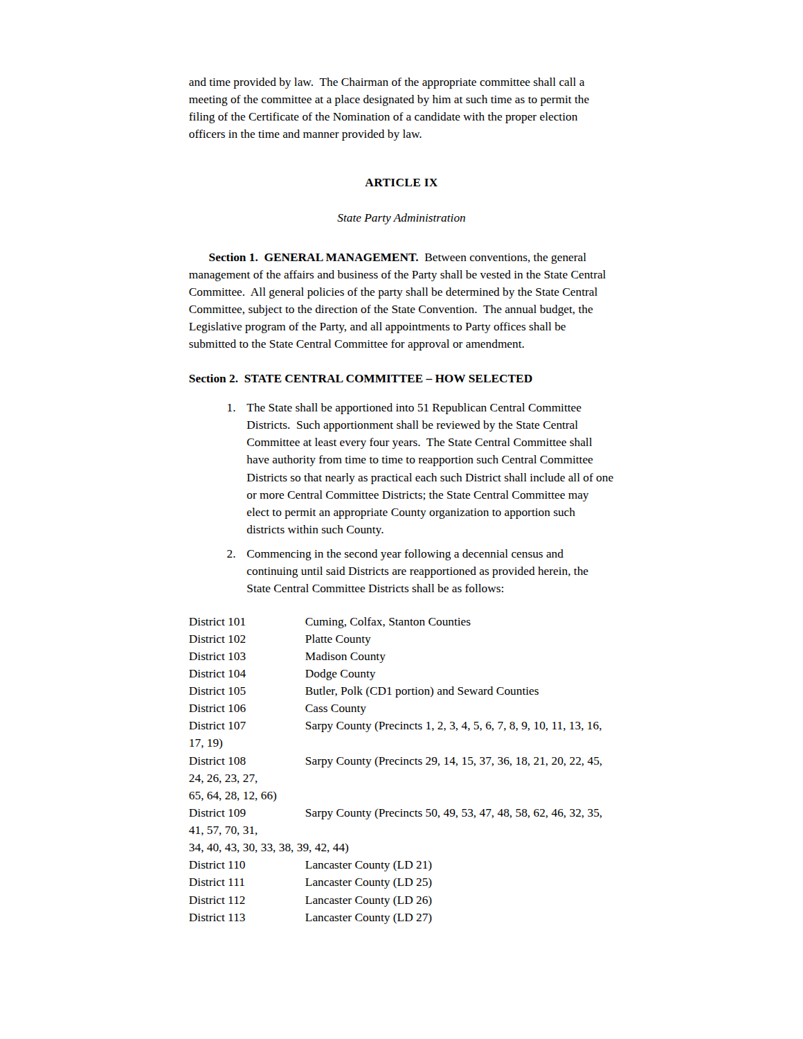and time provided by law. The Chairman of the appropriate committee shall call a meeting of the committee at a place designated by him at such time as to permit the filing of the Certificate of the Nomination of a candidate with the proper election officers in the time and manner provided by law.
ARTICLE IX
State Party Administration
Section 1. GENERAL MANAGEMENT. Between conventions, the general management of the affairs and business of the Party shall be vested in the State Central Committee. All general policies of the party shall be determined by the State Central Committee, subject to the direction of the State Convention. The annual budget, the Legislative program of the Party, and all appointments to Party offices shall be submitted to the State Central Committee for approval or amendment.
Section 2. STATE CENTRAL COMMITTEE – HOW SELECTED
The State shall be apportioned into 51 Republican Central Committee Districts. Such apportionment shall be reviewed by the State Central Committee at least every four years. The State Central Committee shall have authority from time to time to reapportion such Central Committee Districts so that nearly as practical each such District shall include all of one or more Central Committee Districts; the State Central Committee may elect to permit an appropriate County organization to apportion such districts within such County.
Commencing in the second year following a decennial census and continuing until said Districts are reapportioned as provided herein, the State Central Committee Districts shall be as follows:
District 101 Cuming, Colfax, Stanton Counties
District 102 Platte County
District 103 Madison County
District 104 Dodge County
District 105 Butler, Polk (CD1 portion) and Seward Counties
District 106 Cass County
District 107 Sarpy County (Precincts 1, 2, 3, 4, 5, 6, 7, 8, 9, 10, 11, 13, 16, 17, 19)
District 108 Sarpy County (Precincts 29, 14, 15, 37, 36, 18, 21, 20, 22, 45, 24, 26, 23, 27, 65, 64, 28, 12, 66)
District 109 Sarpy County (Precincts 50, 49, 53, 47, 48, 58, 62, 46, 32, 35, 41, 57, 70, 31, 34, 40, 43, 30, 33, 38, 39, 42, 44)
District 110 Lancaster County (LD 21)
District 111 Lancaster County (LD 25)
District 112 Lancaster County (LD 26)
District 113 Lancaster County (LD 27)